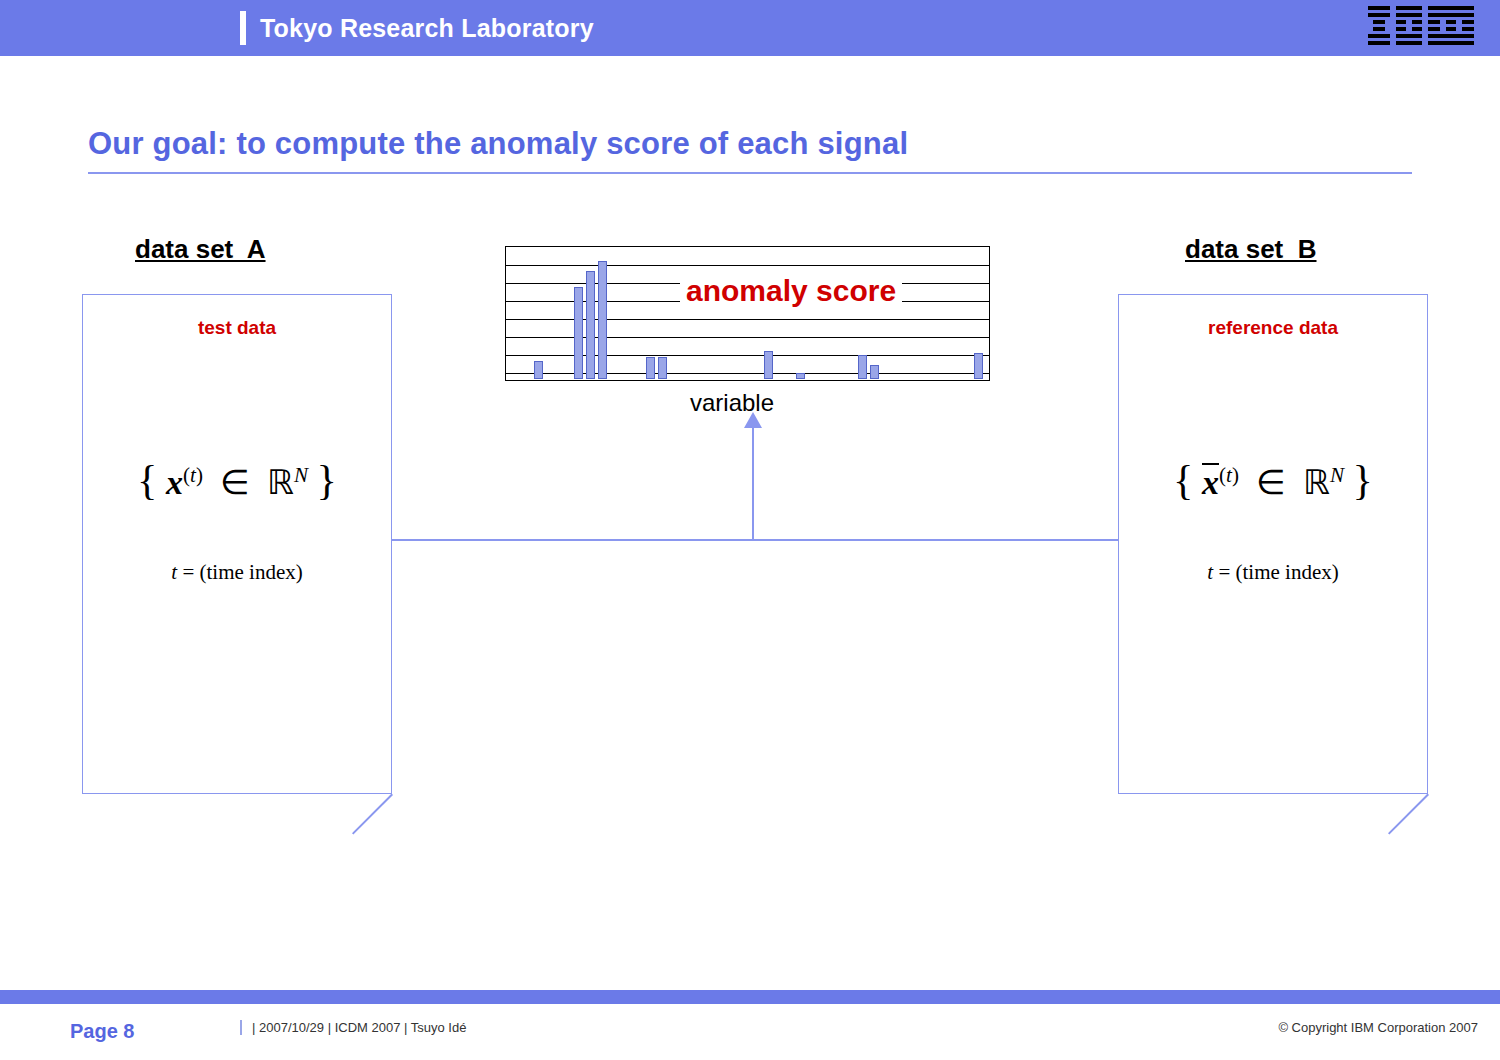Tokyo Research Laboratory
Our goal: to compute the anomaly score of each signal
data set A
data set B
test data
{ x(t) ∈ ℝN }
t = (time index)
reference data
{ x(t) ∈ ℝN }
t = (time index)
anomaly score
variable
Page 8
| 2007/10/29 | ICDM 2007 | Tsuyo Idé
© Copyright IBM Corporation 2007